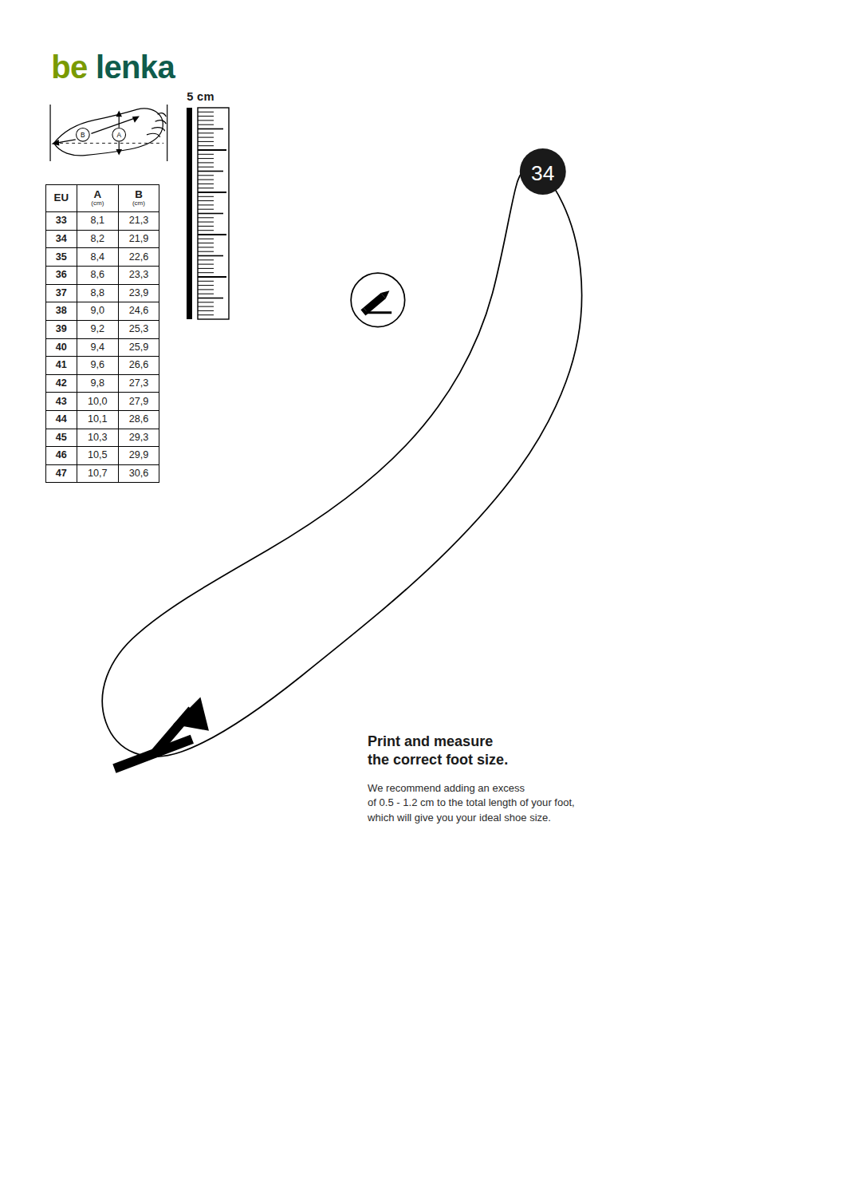be lenka
B A
| EU | A (cm) | B (cm) |
| --- | --- | --- |
| 33 | 8,1 | 21,3 |
| 34 | 8,2 | 21,9 |
| 35 | 8,4 | 22,6 |
| 36 | 8,6 | 23,3 |
| 37 | 8,8 | 23,9 |
| 38 | 9,0 | 24,6 |
| 39 | 9,2 | 25,3 |
| 40 | 9,4 | 25,9 |
| 41 | 9,6 | 26,6 |
| 42 | 9,8 | 27,3 |
| 43 | 10,0 | 27,9 |
| 44 | 10,1 | 28,6 |
| 45 | 10,3 | 29,3 |
| 46 | 10,5 | 29,9 |
| 47 | 10,7 | 30,6 |
5 cm
34
Print and measure
the correct foot size.
We recommend adding an excess
of 0.5 - 1.2 cm to the total length of your foot,
which will give you your ideal shoe size.